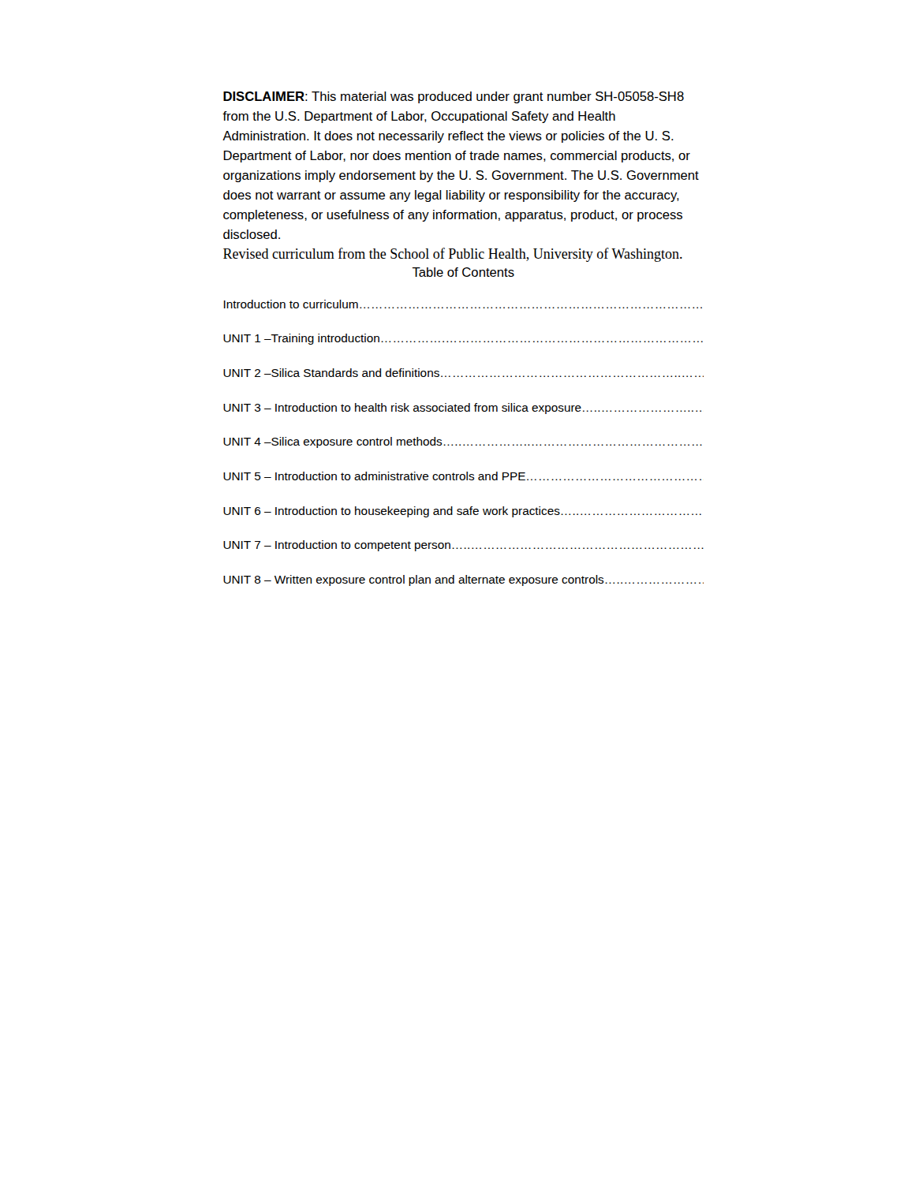DISCLAIMER: This material was produced under grant number SH-05058-SH8 from the U.S. Department of Labor, Occupational Safety and Health Administration. It does not necessarily reflect the views or policies of the U. S. Department of Labor, nor does mention of trade names, commercial products, or organizations imply endorsement by the U. S. Government. The U.S. Government does not warrant or assume any legal liability or responsibility for the accuracy, completeness, or usefulness of any information, apparatus, product, or process disclosed.
Revised curriculum from the School of Public Health, University of Washington.
Table of Contents
Introduction to curriculum…………………………………………………………………………………………………………….…………3
UNIT 1 –Training introduction…………….………………………………………………………………………………………………….4
UNIT 2 –Silica Standards and definitions…………………………………………………..…………………………………….………….6
UNIT 3 – Introduction to health risk associated from silica exposure…..…………………..…..……………………………..8
UNIT 4 –Silica exposure control methods…..……………..…………………………………………………………………………10
UNIT 5 – Introduction to administrative controls and PPE……………………………………………………………………13
UNIT 6 – Introduction to housekeeping and safe work practices…..…………………………………………………………14
UNIT 7 – Introduction to competent person…..………………………………………………………………………………….……15
UNIT 8 – Written exposure control plan and alternate exposure controls…..……………………………..………….……16